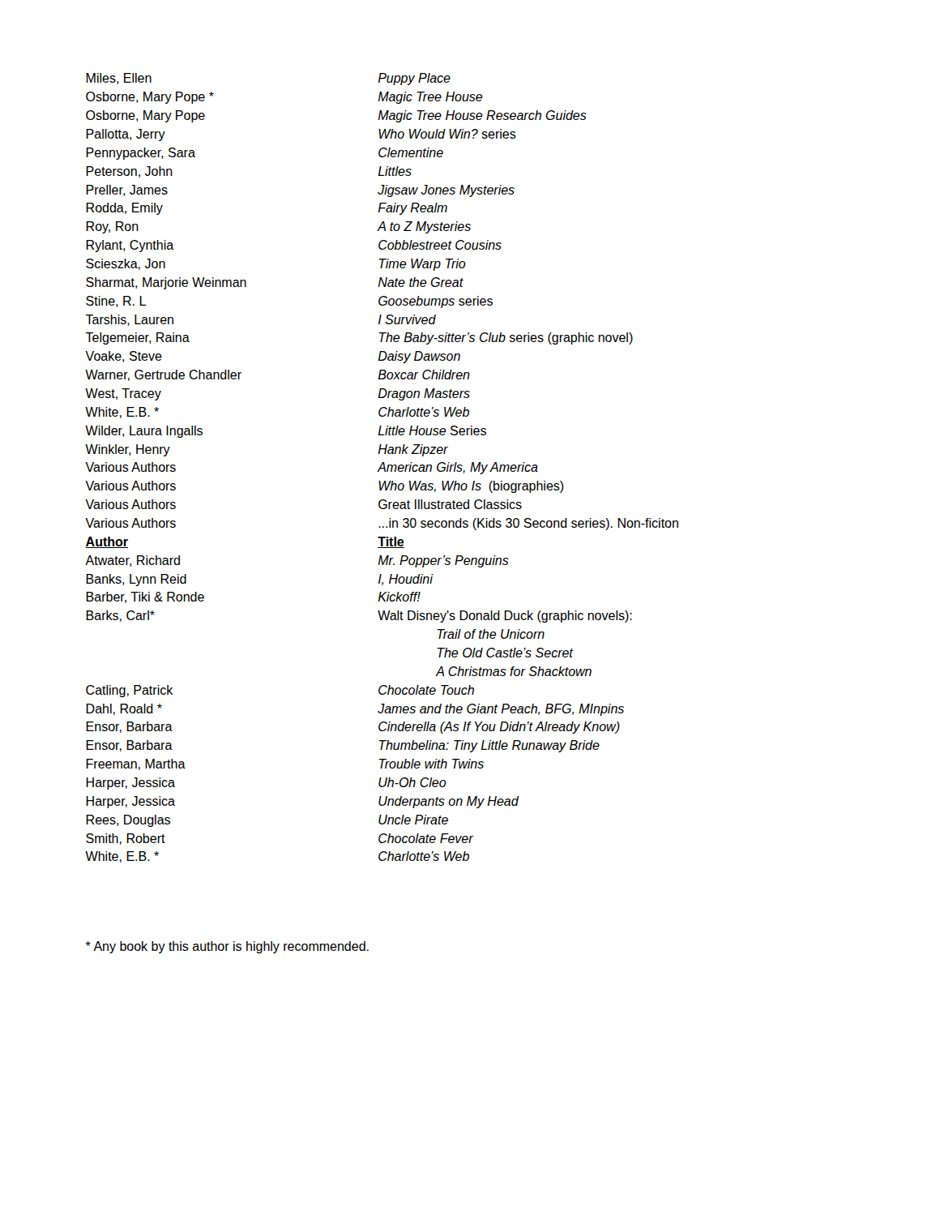| Miles, Ellen | Puppy Place |
| Osborne, Mary Pope * | Magic Tree House |
| Osborne, Mary Pope | Magic Tree House Research Guides |
| Pallotta, Jerry | Who Would Win? series |
| Pennypacker, Sara | Clementine |
| Peterson, John | Littles |
| Preller, James | Jigsaw Jones Mysteries |
| Rodda, Emily | Fairy Realm |
| Roy, Ron | A to Z Mysteries |
| Rylant, Cynthia | Cobblestreet Cousins |
| Scieszka, Jon | Time Warp Trio |
| Sharmat, Marjorie Weinman | Nate the Great |
| Stine, R. L | Goosebumps series |
| Tarshis, Lauren | I Survived |
| Telgemeier, Raina | The Baby-sitter’s Club series (graphic novel) |
| Voake, Steve | Daisy Dawson |
| Warner, Gertrude Chandler | Boxcar Children |
| West, Tracey | Dragon Masters |
| White, E.B. * | Charlotte’s Web |
| Wilder, Laura Ingalls | Little House Series |
| Winkler, Henry | Hank Zipzer |
| Various Authors | American Girls, My America |
| Various Authors | Who Was, Who Is (biographies) |
| Various Authors | Great Illustrated Classics |
| Various Authors | ...in 30 seconds (Kids 30 Second series). Non-ficiton |
| Author | Title |
| Atwater, Richard | Mr. Popper’s Penguins |
| Banks, Lynn Reid | I, Houdini |
| Barber, Tiki & Ronde | Kickoff! |
| Barks, Carl* | Walt Disney's Donald Duck (graphic novels): |
| | Trail of the Unicorn |
| | The Old Castle’s Secret |
| | A Christmas for Shacktown |
| Catling, Patrick | Chocolate Touch |
| Dahl, Roald * | James and the Giant Peach, BFG, MInpins |
| Ensor, Barbara | Cinderella (As If You Didn’t Already Know) |
| Ensor, Barbara | Thumbelina: Tiny Little Runaway Bride |
| Freeman, Martha | Trouble with Twins |
| Harper, Jessica | Uh-Oh Cleo |
| Harper, Jessica | Underpants on My Head |
| Rees, Douglas | Uncle Pirate |
| Smith, Robert | Chocolate Fever |
| White, E.B. * | Charlotte’s Web |
* Any book by this author is highly recommended.